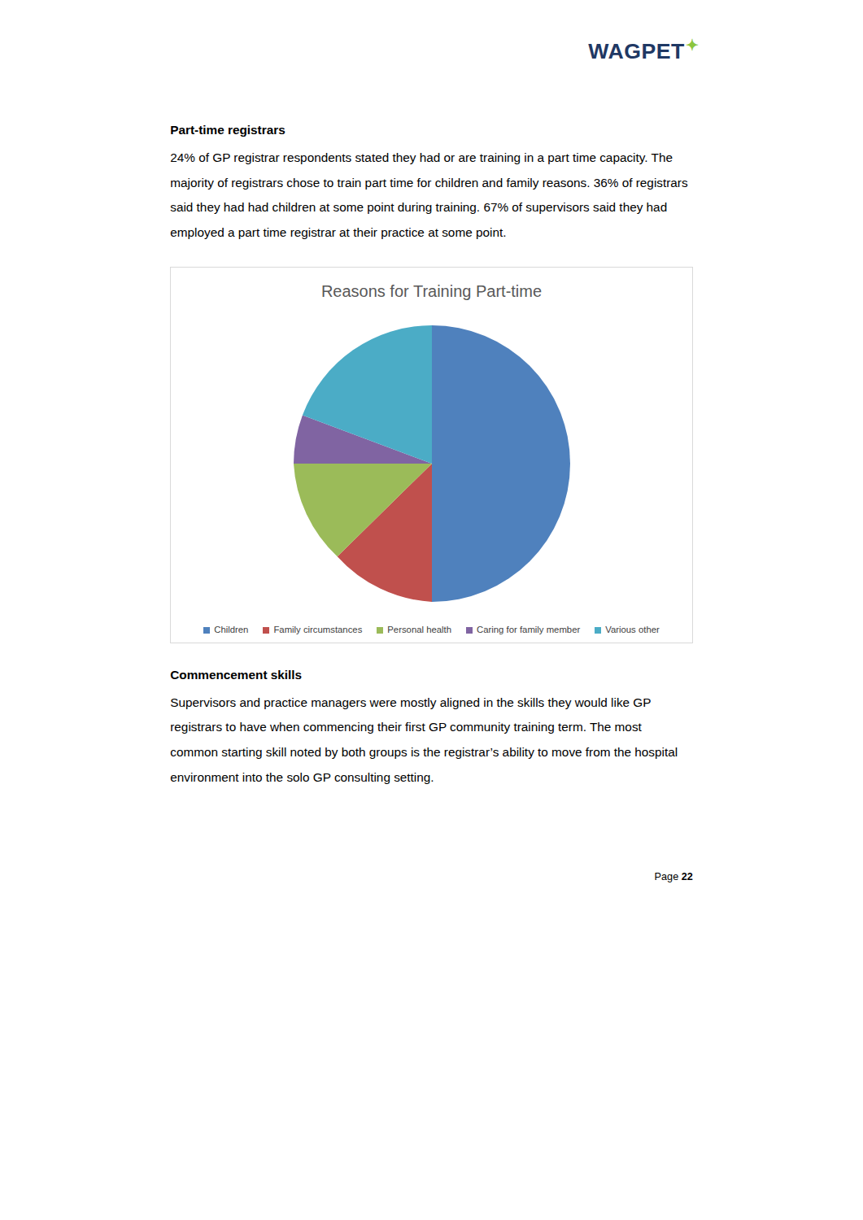WAGPET✦
Part-time registrars
24% of GP registrar respondents stated they had or are training in a part time capacity. The majority of registrars chose to train part time for children and family reasons. 36% of registrars said they had had children at some point during training. 67% of supervisors said they had employed a part time registrar at their practice at some point.
Reasons for Training Part-time
Children
Family circumstances
Personal health
Caring for family member
Various other
Commencement skills
Supervisors and practice managers were mostly aligned in the skills they would like GP registrars to have when commencing their first GP community training term. The most common starting skill noted by both groups is the registrar’s ability to move from the hospital environment into the solo GP consulting setting.
Page 22